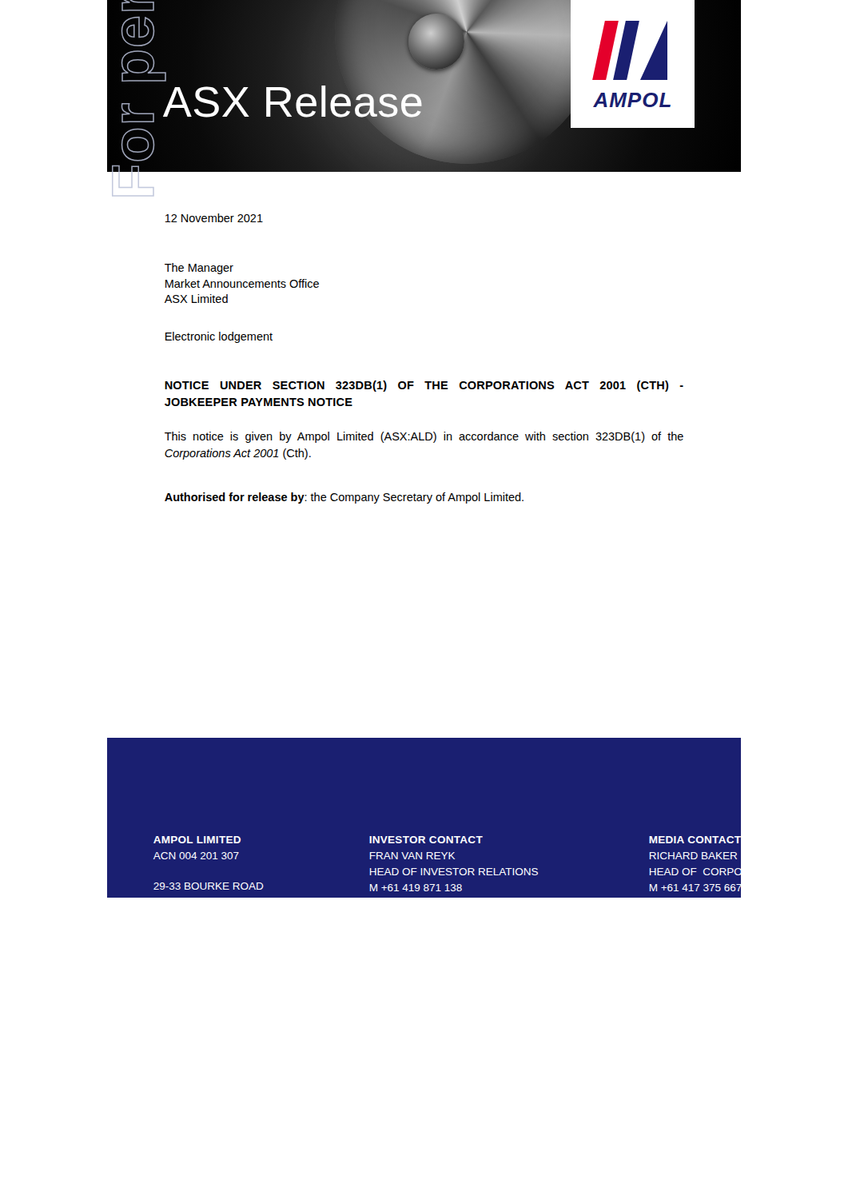ASX Release
AMPOL
For personal use only
12 November 2021
The Manager
Market Announcements Office
ASX Limited
Electronic lodgement
NOTICE UNDER SECTION 323DB(1) OF THE CORPORATIONS ACT 2001 (CTH) - JOBKEEPER PAYMENTS NOTICE
This notice is given by Ampol Limited (ASX:ALD) in accordance with section 323DB(1) of the Corporations Act 2001 (Cth).
Authorised for release by: the Company Secretary of Ampol Limited.
AMPOL LIMITED
ACN 004 201 307
29-33 BOURKE ROAD
ALEXANDRIA NSW 2015
INVESTOR CONTACT
FRAN VAN REYK
HEAD OF INVESTOR RELATIONS
M +61 419 871 138
T +61 2 9250 5000
FRANCES.VANREYK@AMPOL.COM.AU
MEDIA CONTACT
RICHARD BAKER
HEAD OF CORPORATE AFFAIRS
M +61 417 375 667
T +61 2 9250 5369
RICHARD.BAKER@AMPOL.COM.AU